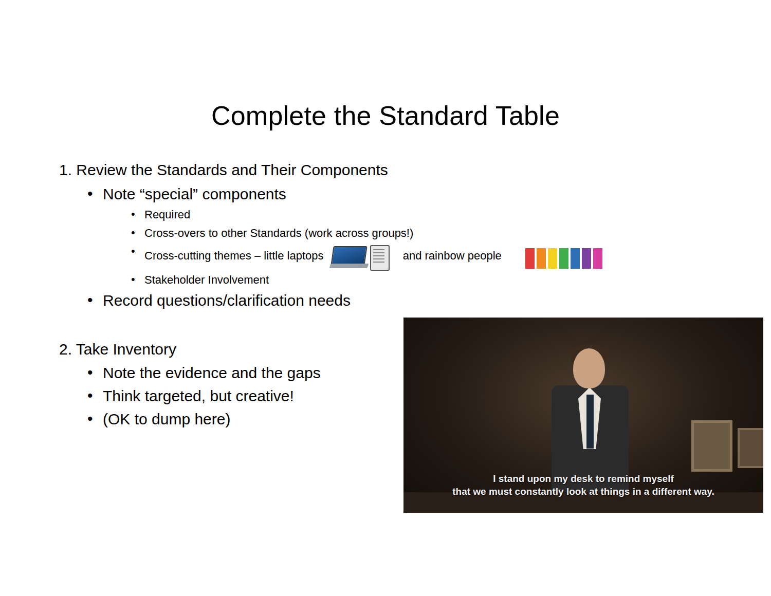Complete the Standard Table
1. Review the Standards and Their Components
Note “special” components
Required
Cross-overs to other Standards (work across groups!)
Cross-cutting themes – little laptops and rainbow people
Stakeholder Involvement
Record questions/clarification needs
2. Take Inventory
Note the evidence and the gaps
Think targeted, but creative!
(OK to dump here)
I stand upon my desk to remind myself
that we must constantly look at things in a different way.